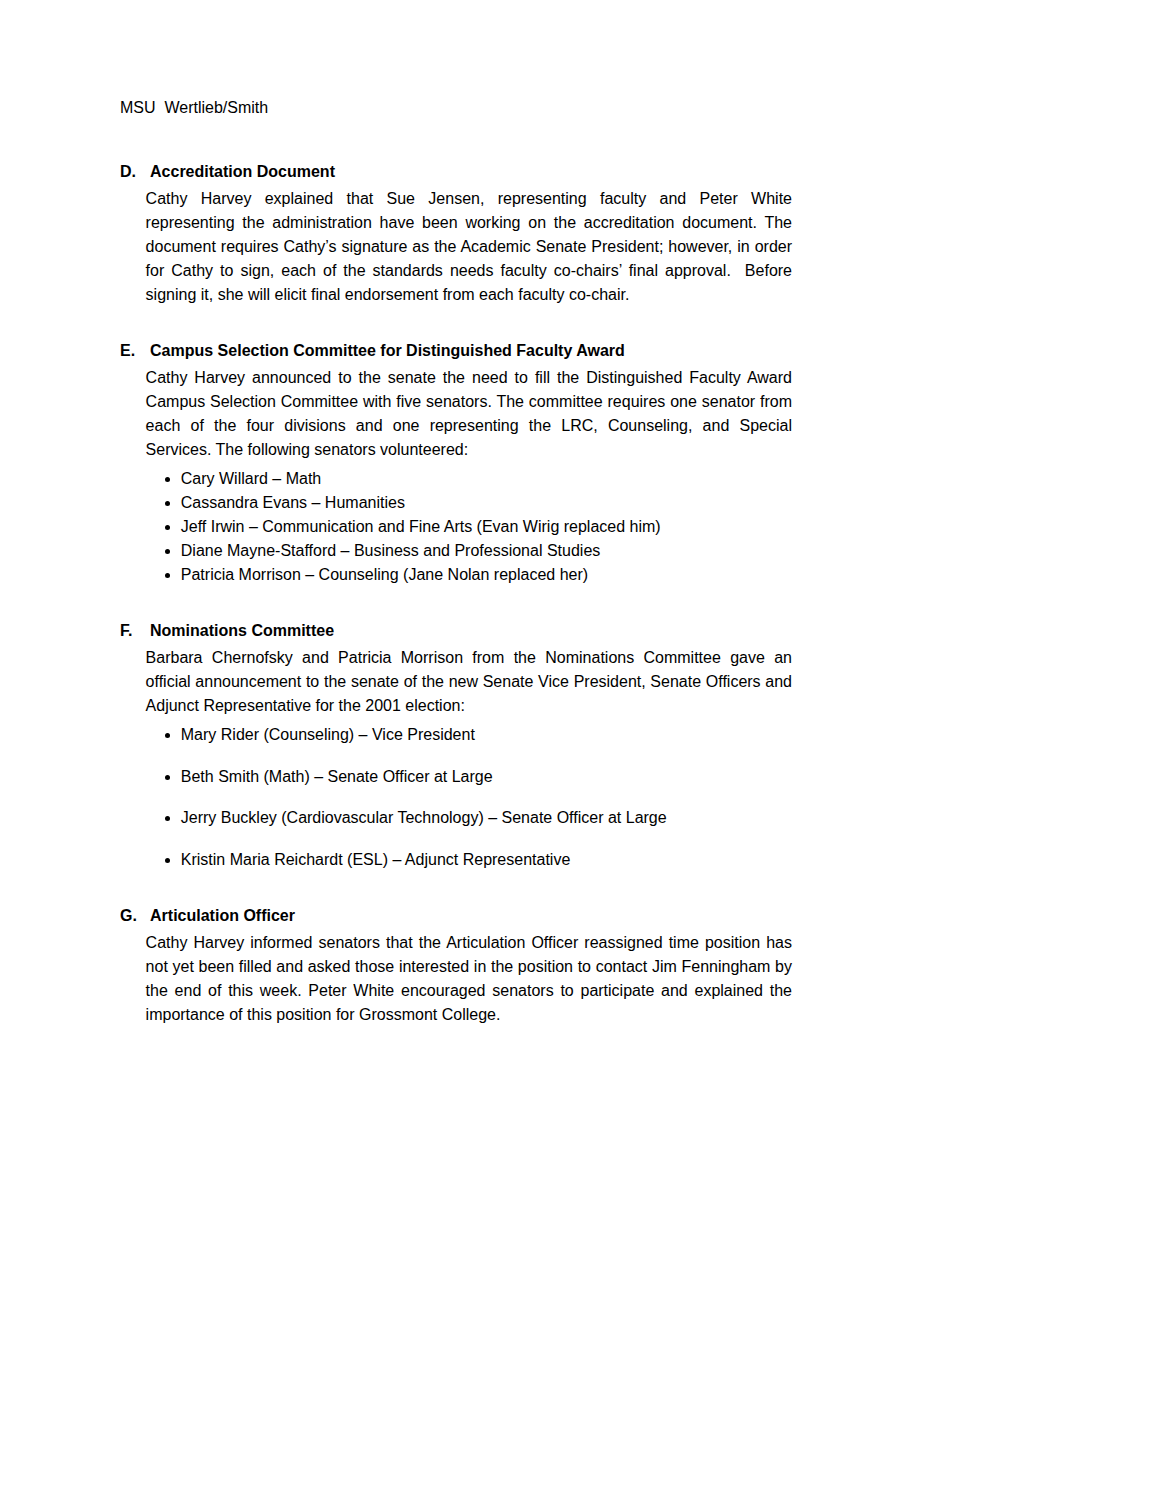MSU Wertlieb/Smith
D. Accreditation Document
Cathy Harvey explained that Sue Jensen, representing faculty and Peter White representing the administration have been working on the accreditation document. The document requires Cathy’s signature as the Academic Senate President; however, in order for Cathy to sign, each of the standards needs faculty co-chairs’ final approval. Before signing it, she will elicit final endorsement from each faculty co-chair.
E. Campus Selection Committee for Distinguished Faculty Award
Cathy Harvey announced to the senate the need to fill the Distinguished Faculty Award Campus Selection Committee with five senators. The committee requires one senator from each of the four divisions and one representing the LRC, Counseling, and Special Services. The following senators volunteered:
Cary Willard – Math
Cassandra Evans – Humanities
Jeff Irwin – Communication and Fine Arts (Evan Wirig replaced him)
Diane Mayne-Stafford – Business and Professional Studies
Patricia Morrison – Counseling (Jane Nolan replaced her)
F. Nominations Committee
Barbara Chernofsky and Patricia Morrison from the Nominations Committee gave an official announcement to the senate of the new Senate Vice President, Senate Officers and Adjunct Representative for the 2001 election:
Mary Rider (Counseling) – Vice President
Beth Smith (Math) – Senate Officer at Large
Jerry Buckley (Cardiovascular Technology) – Senate Officer at Large
Kristin Maria Reichardt (ESL) – Adjunct Representative
G. Articulation Officer
Cathy Harvey informed senators that the Articulation Officer reassigned time position has not yet been filled and asked those interested in the position to contact Jim Fenningham by the end of this week. Peter White encouraged senators to participate and explained the importance of this position for Grossmont College.